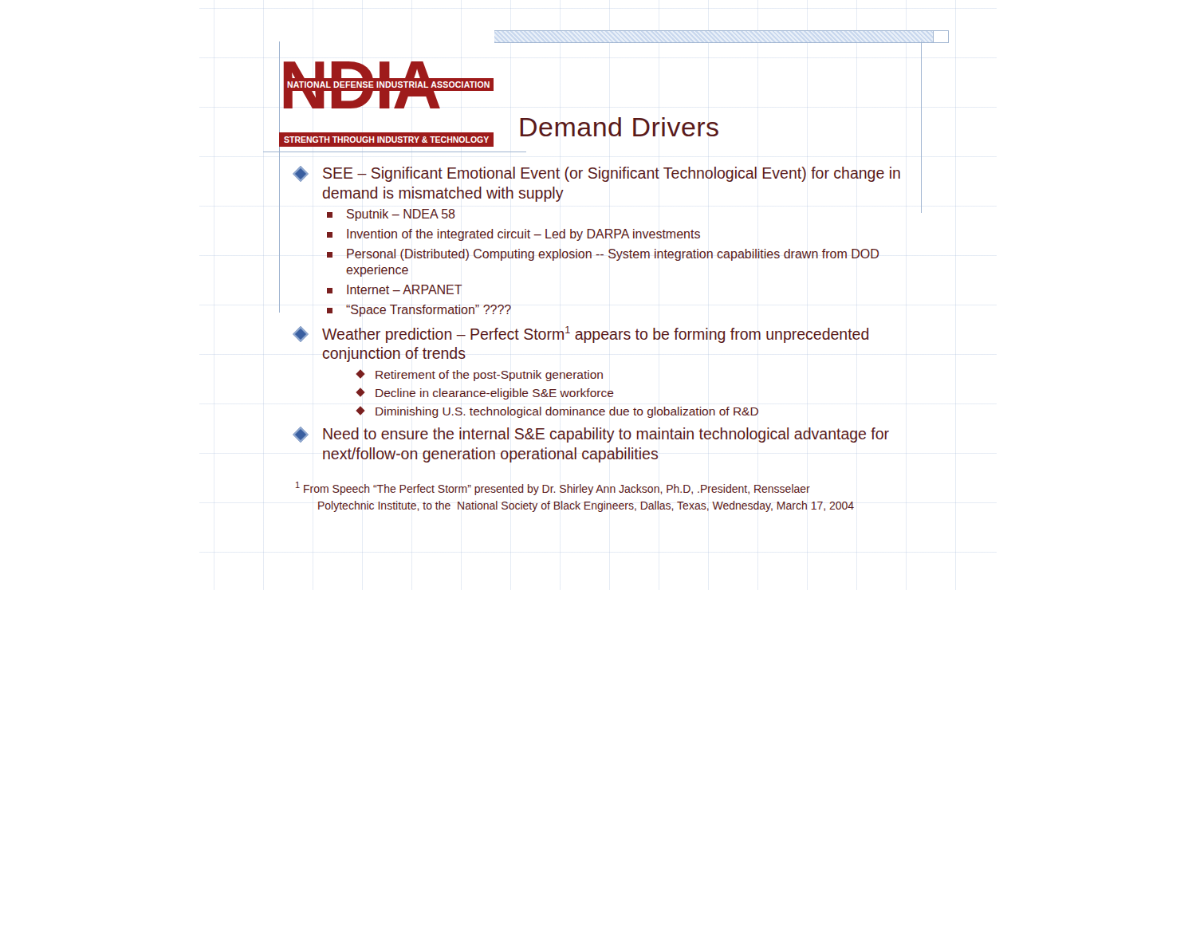NDIA
NATIONAL DEFENSE INDUSTRIAL ASSOCIATION
STRENGTH THROUGH INDUSTRY & TECHNOLOGY
Demand Drivers
SEE – Significant Emotional Event (or Significant Technological Event) for change in demand is mismatched with supply
Sputnik – NDEA 58
Invention of the integrated circuit – Led by DARPA investments
Personal (Distributed) Computing explosion -- System integration capabilities drawn from DOD experience
Internet – ARPANET
“Space Transformation” ????
Weather prediction – Perfect Storm1 appears to be forming from unprecedented conjunction of trends
Retirement of the post-Sputnik generation
Decline in clearance-eligible S&E workforce
Diminishing U.S. technological dominance due to globalization of R&D
Need to ensure the internal S&E capability to maintain technological advantage for next/follow-on generation operational capabilities
1 From Speech “The Perfect Storm” presented by Dr. Shirley Ann Jackson, Ph.D, .President, Rensselaer Polytechnic Institute, to the National Society of Black Engineers, Dallas, Texas, Wednesday, March 17, 2004